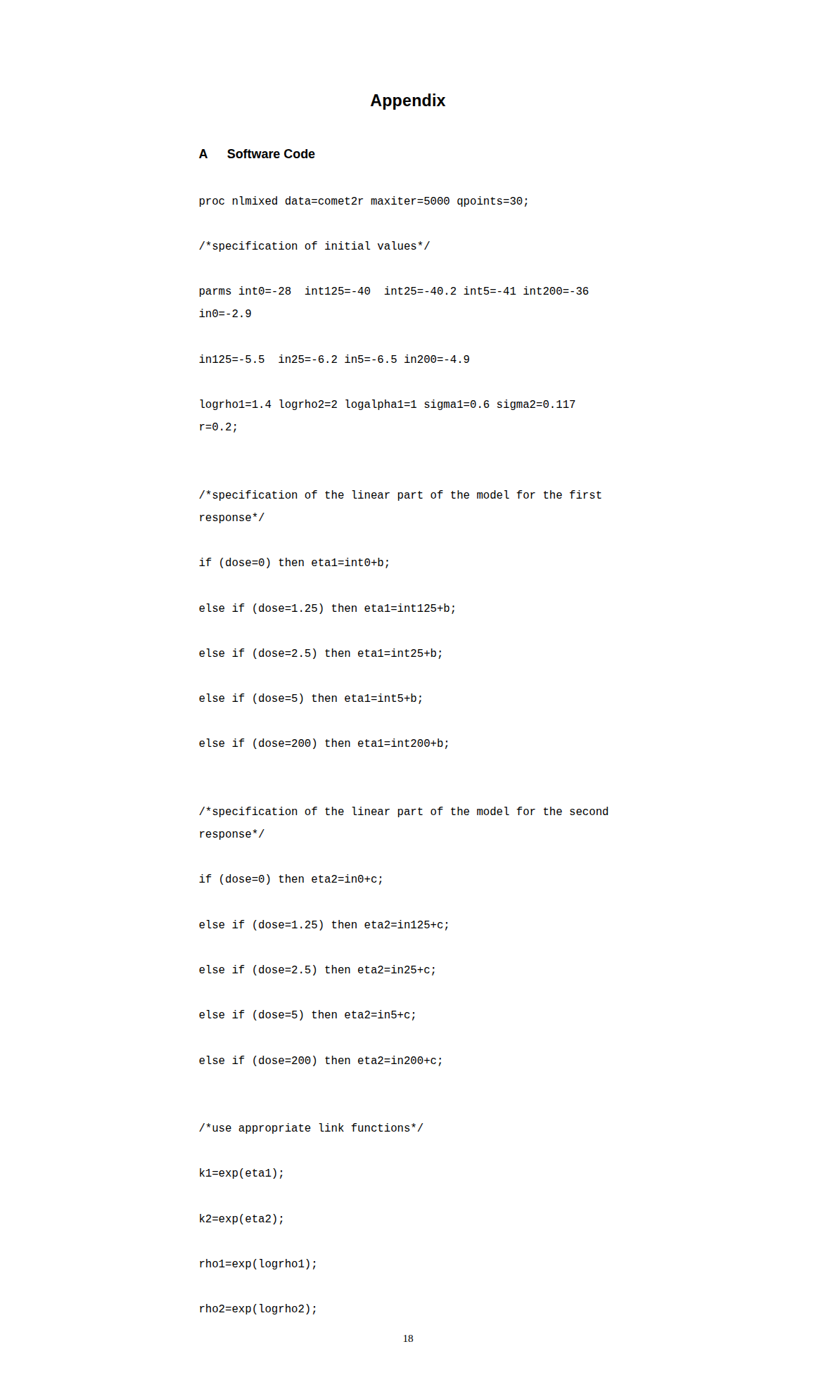Appendix
ASoftware Code
proc nlmixed data=comet2r maxiter=5000 qpoints=30;

/*specification of initial values*/

parms int0=-28  int125=-40  int25=-40.2 int5=-41 int200=-36 in0=-2.9

in125=-5.5  in25=-6.2 in5=-6.5 in200=-4.9

logrho1=1.4 logrho2=2 logalpha1=1 sigma1=0.6 sigma2=0.117 r=0.2;


/*specification of the linear part of the model for the first response*/

if (dose=0) then eta1=int0+b;

else if (dose=1.25) then eta1=int125+b;

else if (dose=2.5) then eta1=int25+b;

else if (dose=5) then eta1=int5+b;

else if (dose=200) then eta1=int200+b;


/*specification of the linear part of the model for the second response*/

if (dose=0) then eta2=in0+c;

else if (dose=1.25) then eta2=in125+c;

else if (dose=2.5) then eta2=in25+c;

else if (dose=5) then eta2=in5+c;

else if (dose=200) then eta2=in200+c;


/*use appropriate link functions*/

k1=exp(eta1);

k2=exp(eta2);

rho1=exp(logrho1);

rho2=exp(logrho2);
18